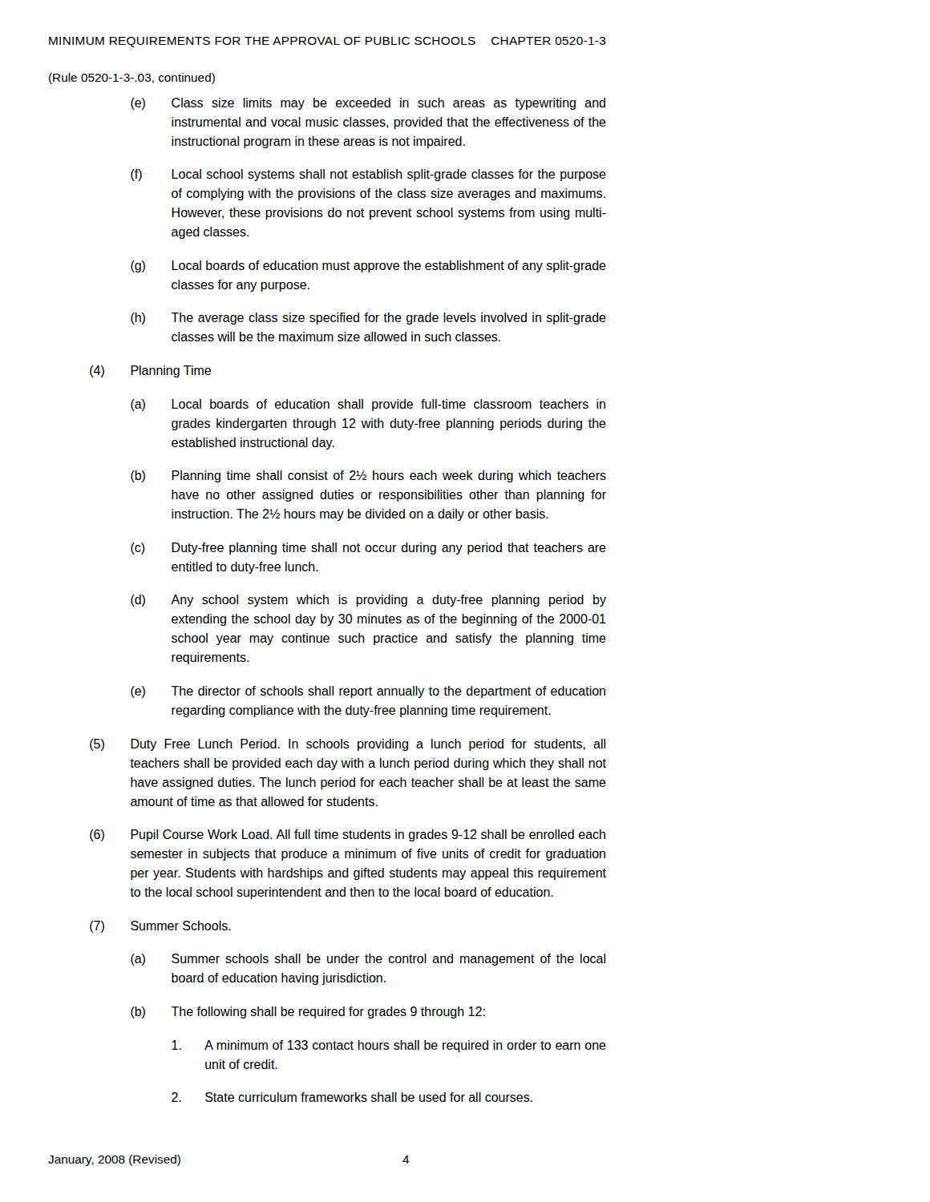MINIMUM REQUIREMENTS FOR THE APPROVAL OF PUBLIC SCHOOLS CHAPTER 0520-1-3
(Rule 0520-1-3-.03, continued)
(e) Class size limits may be exceeded in such areas as typewriting and instrumental and vocal music classes, provided that the effectiveness of the instructional program in these areas is not impaired.
(f) Local school systems shall not establish split-grade classes for the purpose of complying with the provisions of the class size averages and maximums. However, these provisions do not prevent school systems from using multi-aged classes.
(g) Local boards of education must approve the establishment of any split-grade classes for any purpose.
(h) The average class size specified for the grade levels involved in split-grade classes will be the maximum size allowed in such classes.
(4) Planning Time
(a) Local boards of education shall provide full-time classroom teachers in grades kindergarten through 12 with duty-free planning periods during the established instructional day.
(b) Planning time shall consist of 2½ hours each week during which teachers have no other assigned duties or responsibilities other than planning for instruction. The 2½ hours may be divided on a daily or other basis.
(c) Duty-free planning time shall not occur during any period that teachers are entitled to duty-free lunch.
(d) Any school system which is providing a duty-free planning period by extending the school day by 30 minutes as of the beginning of the 2000-01 school year may continue such practice and satisfy the planning time requirements.
(e) The director of schools shall report annually to the department of education regarding compliance with the duty-free planning time requirement.
(5) Duty Free Lunch Period. In schools providing a lunch period for students, all teachers shall be provided each day with a lunch period during which they shall not have assigned duties. The lunch period for each teacher shall be at least the same amount of time as that allowed for students.
(6) Pupil Course Work Load. All full time students in grades 9-12 shall be enrolled each semester in subjects that produce a minimum of five units of credit for graduation per year. Students with hardships and gifted students may appeal this requirement to the local school superintendent and then to the local board of education.
(7) Summer Schools.
(a) Summer schools shall be under the control and management of the local board of education having jurisdiction.
(b) The following shall be required for grades 9 through 12:
1. A minimum of 133 contact hours shall be required in order to earn one unit of credit.
2. State curriculum frameworks shall be used for all courses.
January, 2008 (Revised) 4